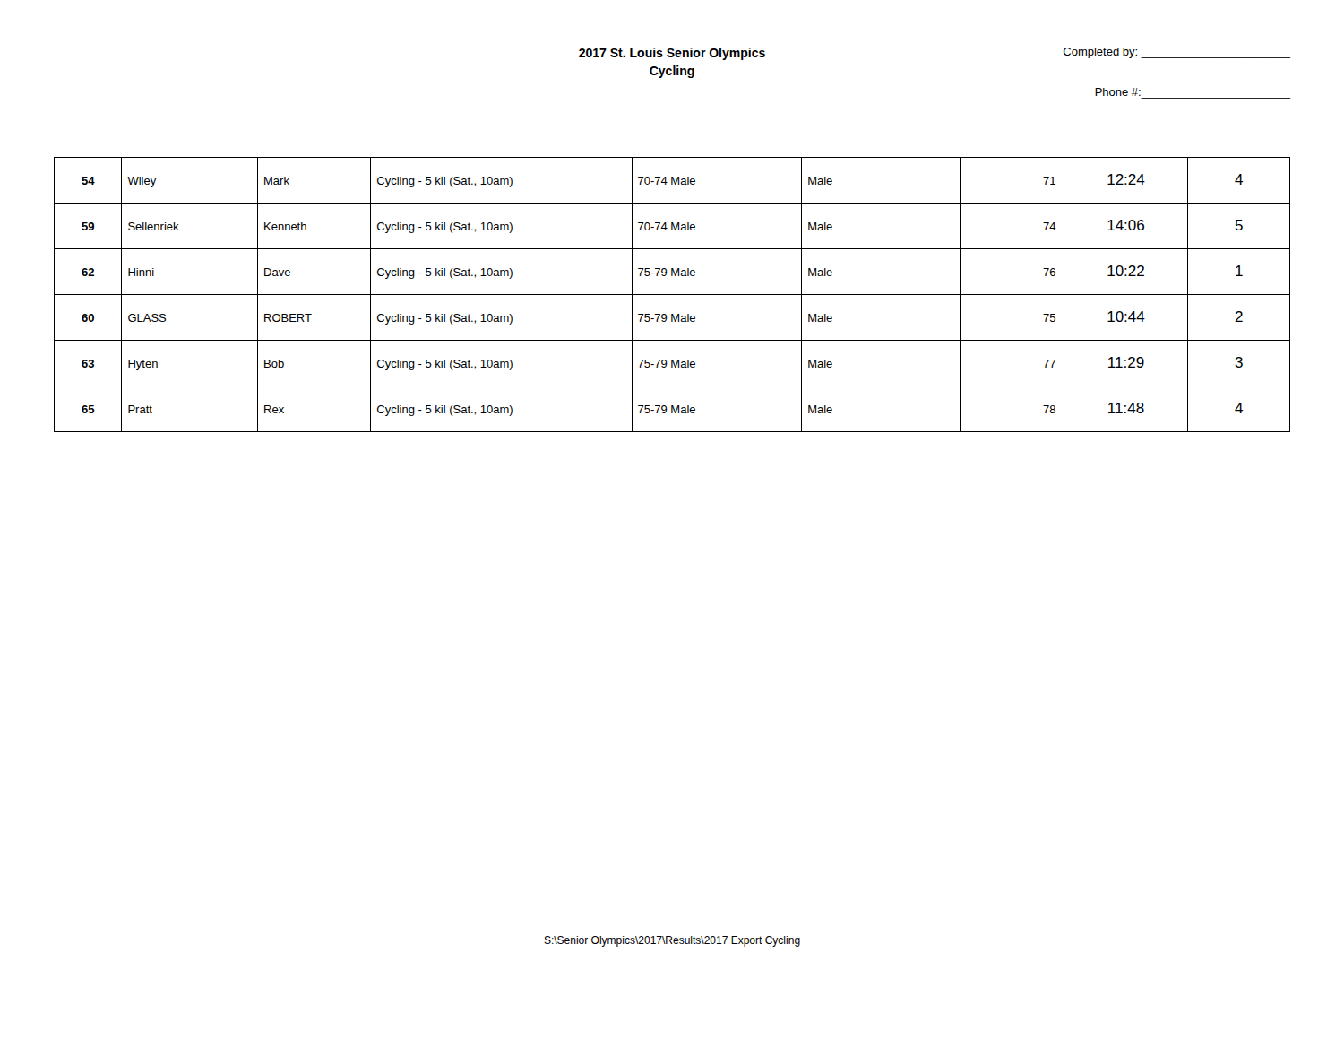2017 St. Louis Senior Olympics
Cycling
Completed by: _______________________
Phone #:_______________________
| 54 | Wiley | Mark | Cycling - 5 kil (Sat., 10am) | 70-74 Male | Male | 71 | 12:24 | 4 |
| 59 | Sellenriek | Kenneth | Cycling - 5 kil (Sat., 10am) | 70-74 Male | Male | 74 | 14:06 | 5 |
| 62 | Hinni | Dave | Cycling - 5 kil (Sat., 10am) | 75-79 Male | Male | 76 | 10:22 | 1 |
| 60 | GLASS | ROBERT | Cycling - 5 kil (Sat., 10am) | 75-79 Male | Male | 75 | 10:44 | 2 |
| 63 | Hyten | Bob | Cycling - 5 kil (Sat., 10am) | 75-79 Male | Male | 77 | 11:29 | 3 |
| 65 | Pratt | Rex | Cycling - 5 kil (Sat., 10am) | 75-79 Male | Male | 78 | 11:48 | 4 |
S:\Senior Olympics\2017\Results\2017 Export Cycling